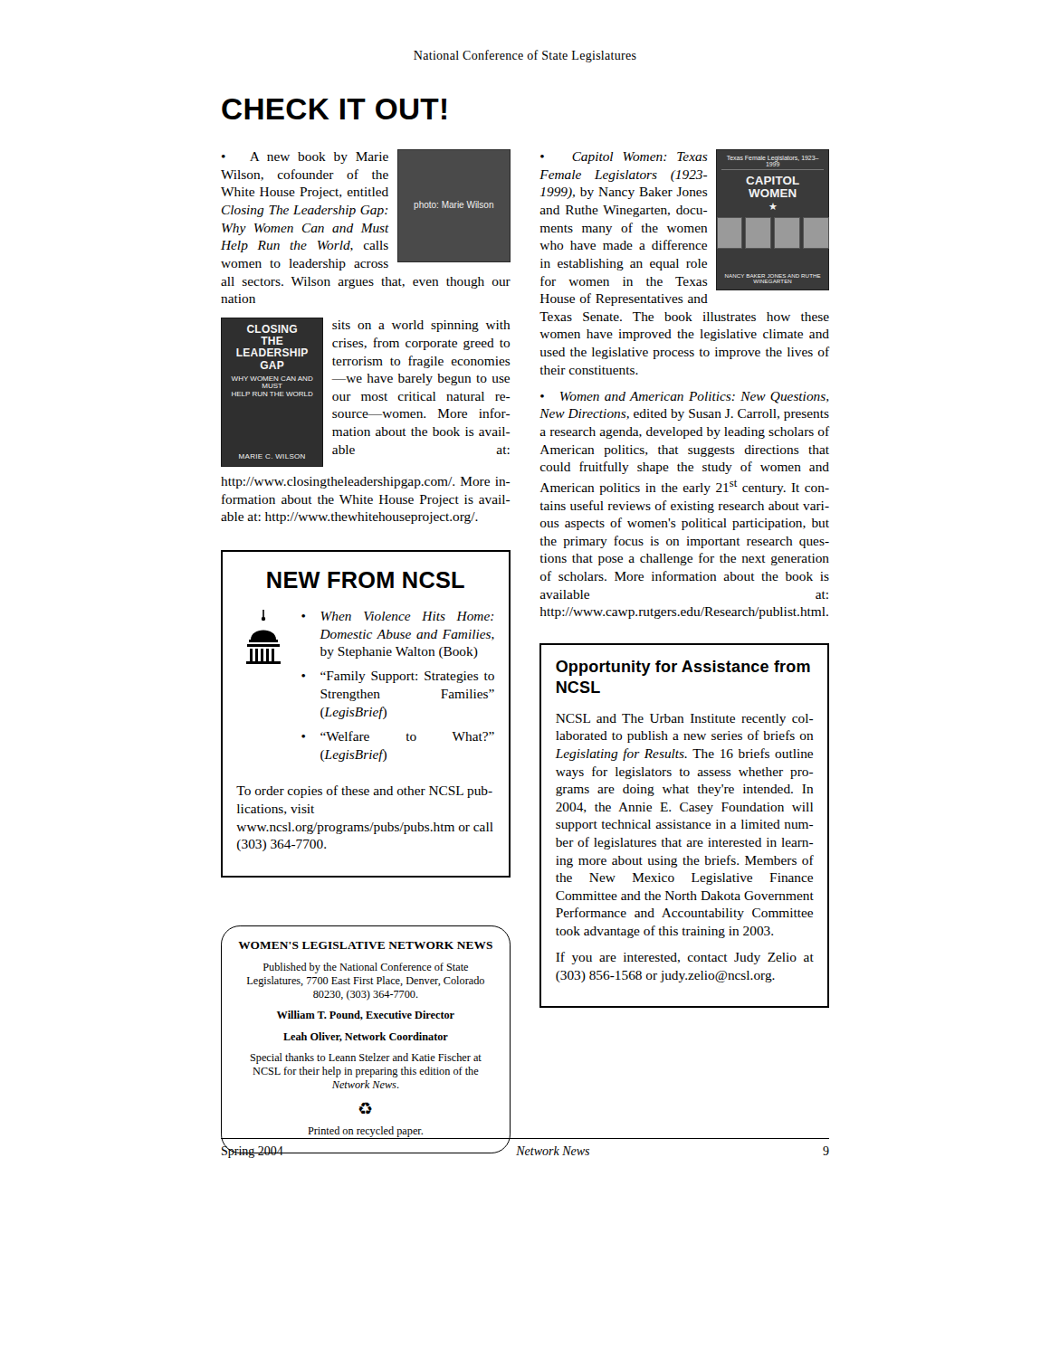National Conference of State Legislatures
CHECK IT OUT!
photo: Marie Wilson
• A new book by Marie Wilson, cofounder of the White House Project, entitled Closing The Leadership Gap: Why Women Can and Must Help Run the World, calls women to leadership across all sectors. Wilson argues that, even though our nation
CLOSING
THE
LEADERSHIP
GAP
WHY WOMEN CAN AND MUST
HELP RUN THE WORLD
MARIE C. WILSON
sits on a world spinning with crises, from corporate greed to terrorism to fragile economies—we have barely begun to use our most critical natural resource—women. More information about the book is available at: http://www.closingtheleadershipgap.com/. More information about the White House Project is available at: http://www.thewhitehouseproject.org/.
NEW FROM NCSL
•
When Violence Hits Home: Domestic Abuse and Families, by Stephanie Walton (Book)
•
“Family Support: Strategies to Strengthen Families” (LegisBrief)
•
“Welfare to What?” (LegisBrief)
To order copies of these and other NCSL publications, visit www.ncsl.org/programs/pubs/pubs.htm or call (303) 364-7700.
WOMEN'S LEGISLATIVE NETWORK NEWS
Published by the National Conference of State Legislatures, 7700 East First Place, Denver, Colorado 80230, (303) 364-7700.
William T. Pound, Executive Director
Leah Oliver, Network Coordinator
Special thanks to Leann Stelzer and Katie Fischer at NCSL for their help in preparing this edition of the Network News.
♻
Printed on recycled paper.
Texas Female Legislators, 1923–1999
CAPITOL
WOMEN
★
NANCY BAKER JONES AND RUTHE WINEGARTEN
• Capitol Women: Texas Female Legislators (1923-1999), by Nancy Baker Jones and Ruthe Winegarten, documents many of the women who have made a difference in establishing an equal role for women in the Texas House of Representatives and Texas Senate. The book illustrates how these women have improved the legislative climate and used the legislative process to improve the lives of their constituents.
• Women and American Politics: New Questions, New Directions, edited by Susan J. Carroll, presents a research agenda, developed by leading scholars of American politics, that suggests directions that could fruitfully shape the study of women and American politics in the early 21st century. It contains useful reviews of existing research about various aspects of women's political participation, but the primary focus is on important research questions that pose a challenge for the next generation of scholars. More information about the book is available at: http://www.cawp.rutgers.edu/Research/publist.html.
Opportunity for Assistance from NCSL
NCSL and The Urban Institute recently collaborated to publish a new series of briefs on Legislating for Results. The 16 briefs outline ways for legislators to assess whether programs are doing what they're intended. In 2004, the Annie E. Casey Foundation will support technical assistance in a limited number of legislatures that are interested in learning more about using the briefs. Members of the New Mexico Legislative Finance Committee and the North Dakota Government Performance and Accountability Committee took advantage of this training in 2003.
If you are interested, contact Judy Zelio at (303) 856-1568 or judy.zelio@ncsl.org.
Spring 2004
Network News
9